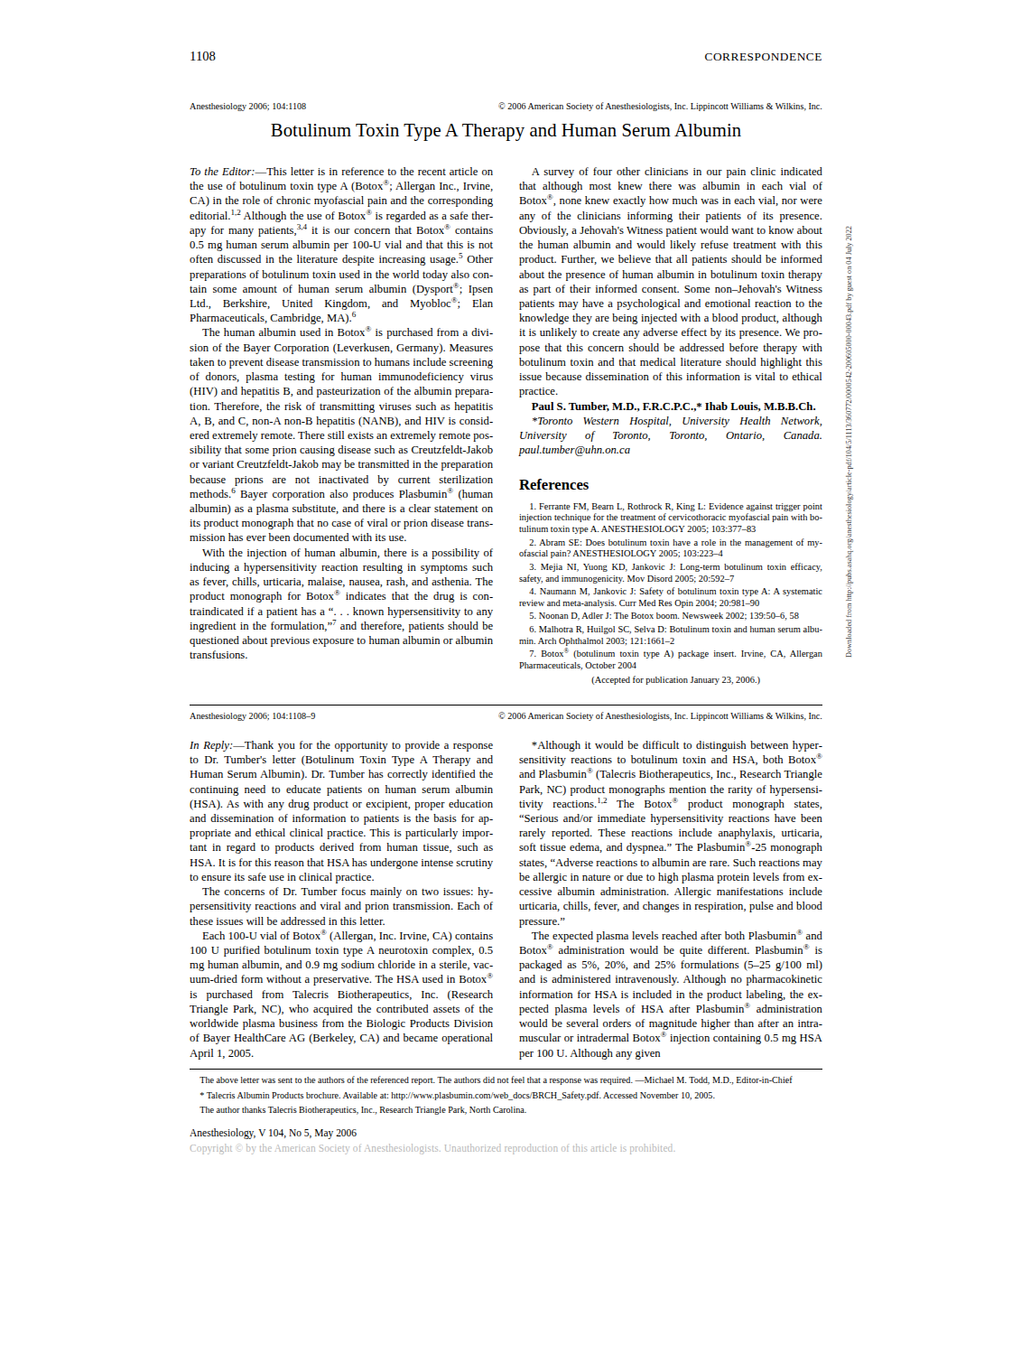Downloaded from http://pubs.asahq.org/anesthesiology/article-pdf/104/5/1113/360772/0000542-200605000-00043.pdf by guest on 04 July 2022
1108 CORRESPONDENCE
Anesthesiology 2006; 104:1108 © 2006 American Society of Anesthesiologists, Inc. Lippincott Williams & Wilkins, Inc.
Botulinum Toxin Type A Therapy and Human Serum Albumin
To the Editor:—This letter is in reference to the recent article on the use of botulinum toxin type A (Botox®; Allergan Inc., Irvine, CA) in the role of chronic myofascial pain and the corresponding editorial.1,2 Although the use of Botox® is regarded as a safe therapy for many patients,3,4 it is our concern that Botox® contains 0.5 mg human serum albumin per 100-U vial and that this is not often discussed in the literature despite increasing usage.5 Other preparations of botulinum toxin used in the world today also contain some amount of human serum albumin (Dysport®; Ipsen Ltd., Berkshire, United Kingdom, and Myobloc®; Elan Pharmaceuticals, Cambridge, MA).6
The human albumin used in Botox® is purchased from a division of the Bayer Corporation (Leverkusen, Germany). Measures taken to prevent disease transmission to humans include screening of donors, plasma testing for human immunodeficiency virus (HIV) and hepatitis B, and pasteurization of the albumin preparation. Therefore, the risk of transmitting viruses such as hepatitis A, B, and C, non-A non-B hepatitis (NANB), and HIV is considered extremely remote. There still exists an extremely remote possibility that some prion causing disease such as Creutzfeldt-Jakob or variant Creutzfeldt-Jakob may be transmitted in the preparation because prions are not inactivated by current sterilization methods.6 Bayer corporation also produces Plasbumin® (human albumin) as a plasma substitute, and there is a clear statement on its product monograph that no case of viral or prion disease transmission has ever been documented with its use.
With the injection of human albumin, there is a possibility of inducing a hypersensitivity reaction resulting in symptoms such as fever, chills, urticaria, malaise, nausea, rash, and asthenia. The product monograph for Botox® indicates that the drug is contraindicated if a patient has a “. . . known hypersensitivity to any ingredient in the formulation,”7 and therefore, patients should be questioned about previous exposure to human albumin or albumin transfusions.
A survey of four other clinicians in our pain clinic indicated that although most knew there was albumin in each vial of Botox®, none knew exactly how much was in each vial, nor were any of the clinicians informing their patients of its presence. Obviously, a Jehovah's Witness patient would want to know about the human albumin and would likely refuse treatment with this product. Further, we believe that all patients should be informed about the presence of human albumin in botulinum toxin therapy as part of their informed consent. Some non–Jehovah's Witness patients may have a psychological and emotional reaction to the knowledge they are being injected with a blood product, although it is unlikely to create any adverse effect by its presence. We propose that this concern should be addressed before therapy with botulinum toxin and that medical literature should highlight this issue because dissemination of this information is vital to ethical practice.
Paul S. Tumber, M.D., F.R.C.P.C.,* Ihab Louis, M.B.B.Ch.
*Toronto Western Hospital, University Health Network, University of Toronto, Toronto, Ontario, Canada. paul.tumber@uhn.on.ca
References
1. Ferrante FM, Bearn L, Rothrock R, King L: Evidence against trigger point injection technique for the treatment of cervicothoracic myofascial pain with botulinum toxin type A. ANESTHESIOLOGY 2005; 103:377–83
2. Abram SE: Does botulinum toxin have a role in the management of myofascial pain? ANESTHESIOLOGY 2005; 103:223–4
3. Mejia NI, Yuong KD, Jankovic J: Long-term botulinum toxin efficacy, safety, and immunogenicity. Mov Disord 2005; 20:592–7
4. Naumann M, Jankovic J: Safety of botulinum toxin type A: A systematic review and meta-analysis. Curr Med Res Opin 2004; 20:981–90
5. Noonan D, Adler J: The Botox boom. Newsweek 2002; 139:50–6, 58
6. Malhotra R, Huilgol SC, Selva D: Botulinum toxin and human serum albumin. Arch Ophthalmol 2003; 121:1661–2
7. Botox® (botulinum toxin type A) package insert. Irvine, CA, Allergan Pharmaceuticals, October 2004
(Accepted for publication January 23, 2006.)
Anesthesiology 2006; 104:1108–9 © 2006 American Society of Anesthesiologists, Inc. Lippincott Williams & Wilkins, Inc.
In Reply:—Thank you for the opportunity to provide a response to Dr. Tumber's letter (Botulinum Toxin Type A Therapy and Human Serum Albumin). Dr. Tumber has correctly identified the continuing need to educate patients on human serum albumin (HSA). As with any drug product or excipient, proper education and dissemination of information to patients is the basis for appropriate and ethical clinical practice. This is particularly important in regard to products derived from human tissue, such as HSA. It is for this reason that HSA has undergone intense scrutiny to ensure its safe use in clinical practice.
The concerns of Dr. Tumber focus mainly on two issues: hypersensitivity reactions and viral and prion transmission. Each of these issues will be addressed in this letter.
Each 100-U vial of Botox® (Allergan, Inc. Irvine, CA) contains 100 U purified botulinum toxin type A neurotoxin complex, 0.5 mg human albumin, and 0.9 mg sodium chloride in a sterile, vacuum-dried form without a preservative. The HSA used in Botox® is purchased from Talecris Biotherapeutics, Inc. (Research Triangle Park, NC), who acquired the contributed assets of the worldwide plasma business from the Biologic Products Division of Bayer HealthCare AG (Berkeley, CA) and became operational April 1, 2005.
*Although it would be difficult to distinguish between hypersensitivity reactions to botulinum toxin and HSA, both Botox® and Plasbumin® (Talecris Biotherapeutics, Inc., Research Triangle Park, NC) product monographs mention the rarity of hypersensitivity reactions.1,2 The Botox® product monograph states, “Serious and/or immediate hypersensitivity reactions have been rarely reported. These reactions include anaphylaxis, urticaria, soft tissue edema, and dyspnea.” The Plasbumin®-25 monograph states, “Adverse reactions to albumin are rare. Such reactions may be allergic in nature or due to high plasma protein levels from excessive albumin administration. Allergic manifestations include urticaria, chills, fever, and changes in respiration, pulse and blood pressure.”
The expected plasma levels reached after both Plasbumin® and Botox® administration would be quite different. Plasbumin® is packaged as 5%, 20%, and 25% formulations (5–25 g/100 ml) and is administered intravenously. Although no pharmacokinetic information for HSA is included in the product labeling, the expected plasma levels of HSA after Plasbumin® administration would be several orders of magnitude higher than after an intramuscular or intradermal Botox® injection containing 0.5 mg HSA per 100 U. Although any given
The above letter was sent to the authors of the referenced report. The authors did not feel that a response was required. —Michael M. Todd, M.D., Editor-in-Chief
* Talecris Albumin Products brochure. Available at: http://www.plasbumin.com/web_docs/BRCH_Safety.pdf. Accessed November 10, 2005.
The author thanks Talecris Biotherapeutics, Inc., Research Triangle Park, North Carolina.
Anesthesiology, V 104, No 5, May 2006
Copyright © by the American Society of Anesthesiologists. Unauthorized reproduction of this article is prohibited.